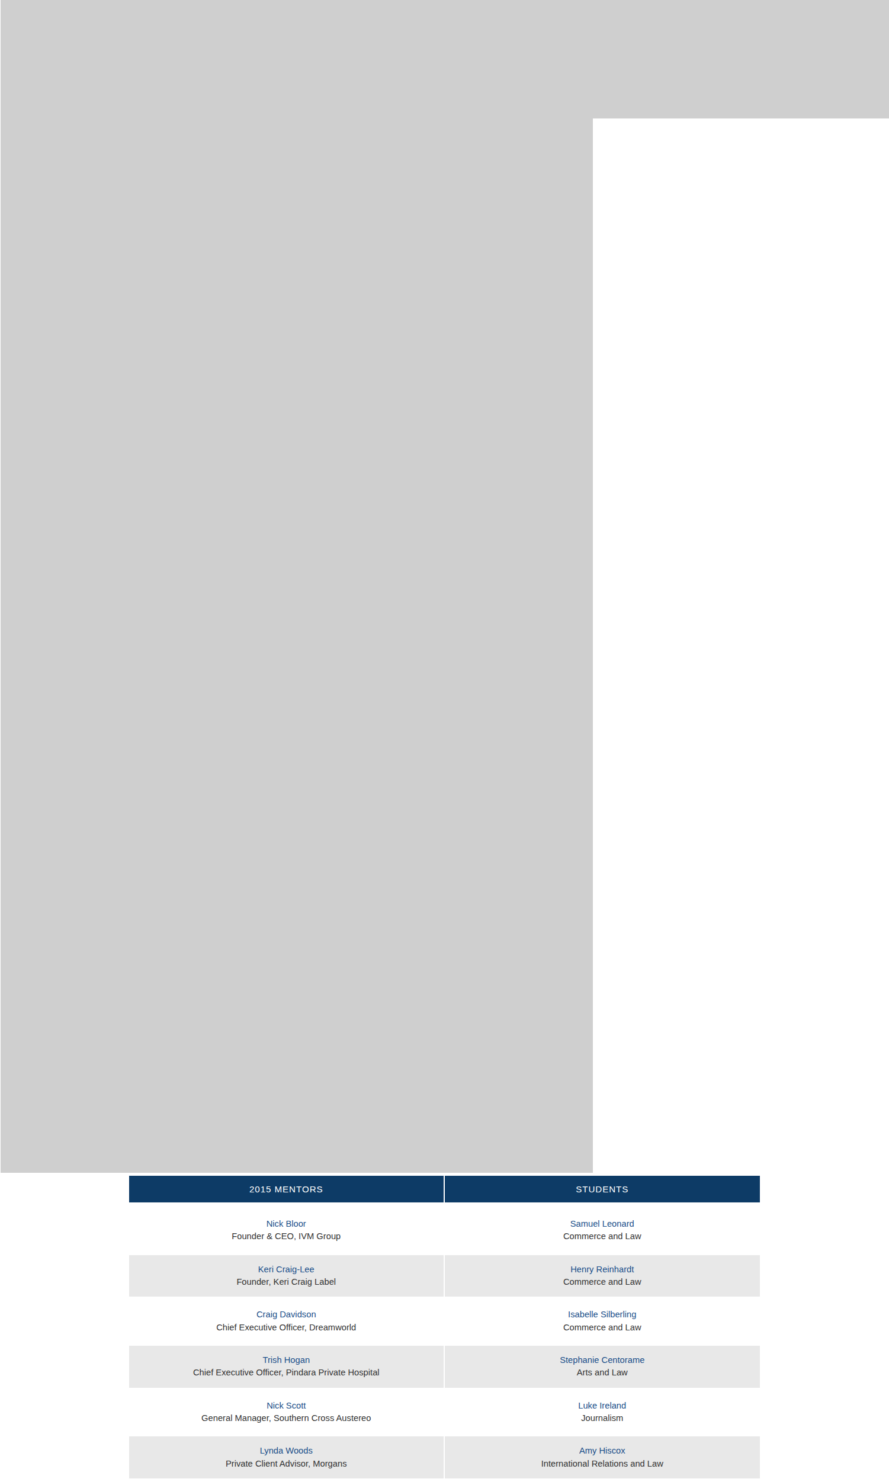2015 Mentors paired with their student participants
| 2015 Mentors | Students |
| --- | --- |
| Nick Bloor Founder & CEO, IVM Group | Samuel Leonard Commerce and Law |
| Keri Craig-Lee Founder, Keri Craig Label | Henry Reinhardt Commerce and Law |
| Craig Davidson Chief Executive Officer, Dreamworld | Isabelle Silberling Commerce and Law |
| Trish Hogan Chief Executive Officer, Pindara Private Hospital | Stephanie Centorame Arts and Law |
| Nick Scott General Manager, Southern Cross Austereo | Luke Ireland Journalism |
| Lynda Woods Private Client Advisor, Morgans | Amy Hiscox International Relations and Law |